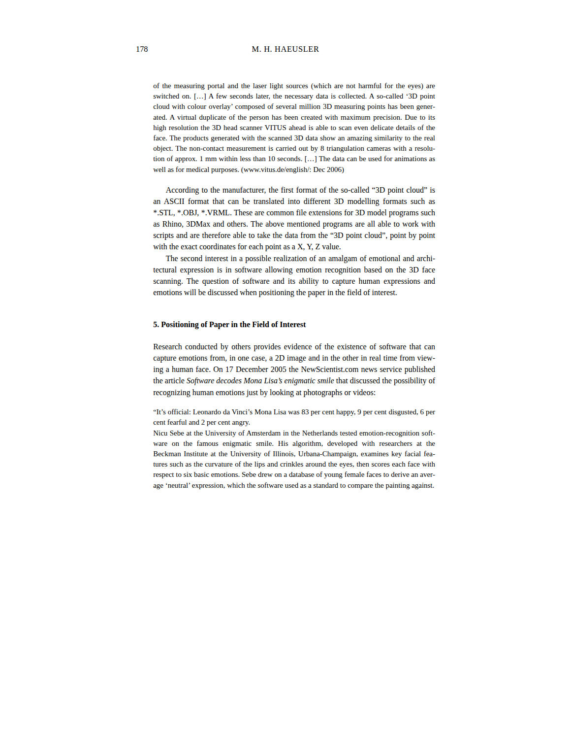178
M. H. HAEUSLER
of the measuring portal and the laser light sources (which are not harmful for the eyes) are switched on. […] A few seconds later, the necessary data is collected. A so-called ‘3D point cloud with colour overlay’ composed of several million 3D measuring points has been generated. A virtual duplicate of the person has been created with maximum precision. Due to its high resolution the 3D head scanner VITUS ahead is able to scan even delicate details of the face. The products generated with the scanned 3D data show an amazing similarity to the real object. The non-contact measurement is carried out by 8 triangulation cameras with a resolution of approx. 1 mm within less than 10 seconds. […] The data can be used for animations as well as for medical purposes. (www.vitus.de/english/: Dec 2006)
According to the manufacturer, the first format of the so-called “3D point cloud” is an ASCII format that can be translated into different 3D modelling formats such as *.STL, *.OBJ, *.VRML. These are common file extensions for 3D model programs such as Rhino, 3DMax and others. The above mentioned programs are all able to work with scripts and are therefore able to take the data from the “3D point cloud”, point by point with the exact coordinates for each point as a X, Y, Z value.
The second interest in a possible realization of an amalgam of emotional and architectural expression is in software allowing emotion recognition based on the 3D face scanning. The question of software and its ability to capture human expressions and emotions will be discussed when positioning the paper in the field of interest.
5. Positioning of Paper in the Field of Interest
Research conducted by others provides evidence of the existence of software that can capture emotions from, in one case, a 2D image and in the other in real time from viewing a human face. On 17 December 2005 the NewScientist.com news service published the article Software decodes Mona Lisa’s enigmatic smile that discussed the possibility of recognizing human emotions just by looking at photographs or videos:
“It’s official: Leonardo da Vinci’s Mona Lisa was 83 per cent happy, 9 per cent disgusted, 6 per cent fearful and 2 per cent angry.
Nicu Sebe at the University of Amsterdam in the Netherlands tested emotion-recognition software on the famous enigmatic smile. His algorithm, developed with researchers at the Beckman Institute at the University of Illinois, Urbana-Champaign, examines key facial features such as the curvature of the lips and crinkles around the eyes, then scores each face with respect to six basic emotions. Sebe drew on a database of young female faces to derive an average ‘neutral’ expression, which the software used as a standard to compare the painting against.